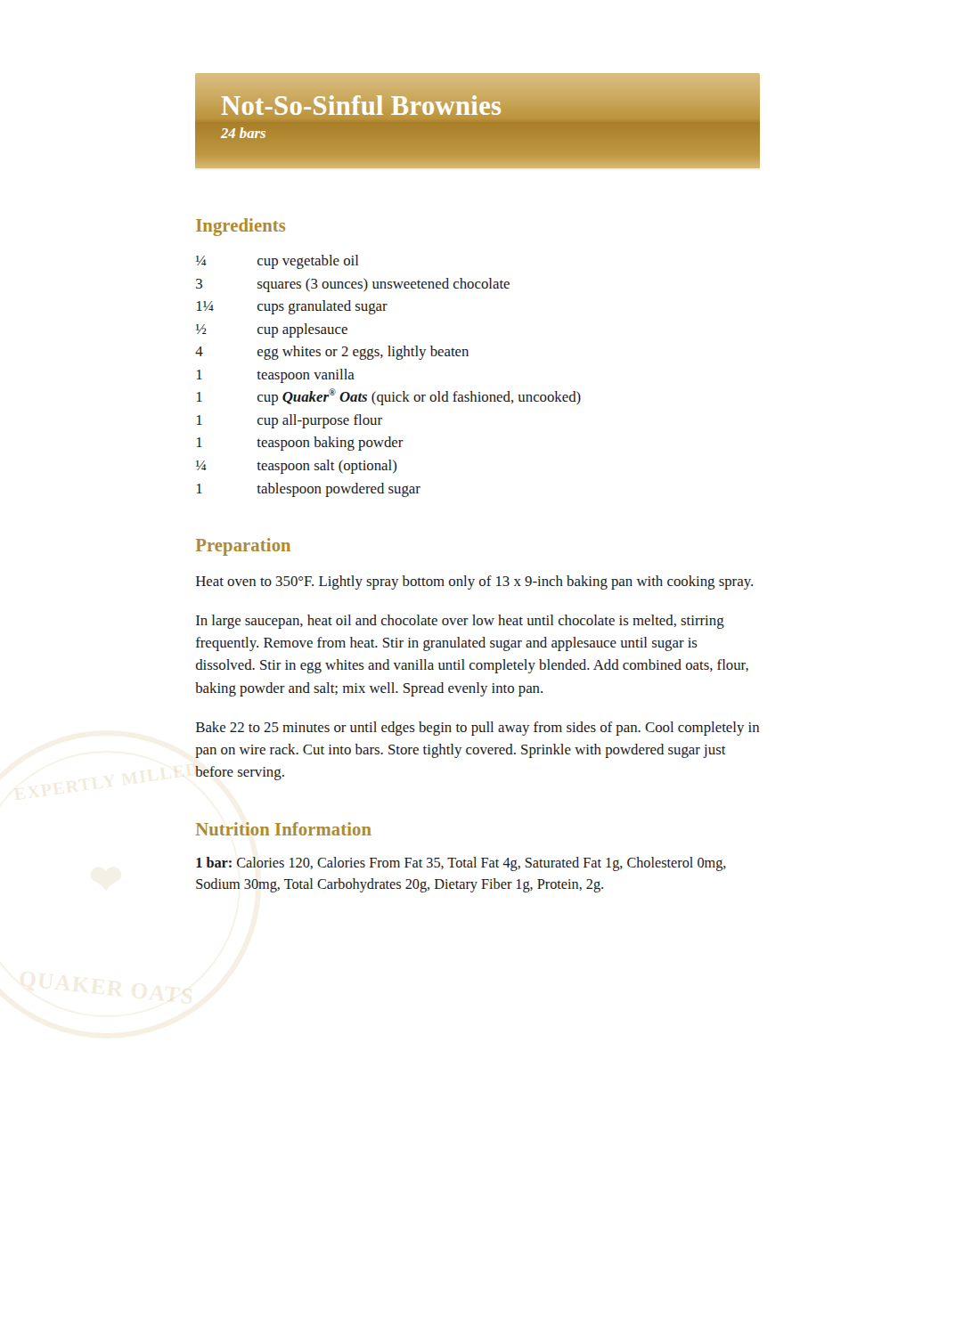Expertly Milled
❤
Quaker Oats
Not-So-Sinful Brownies
24 bars
Ingredients
| ¼ | cup vegetable oil |
| 3 | squares (3 ounces) unsweetened chocolate |
| 1¼ | cups granulated sugar |
| ½ | cup applesauce |
| 4 | egg whites or 2 eggs, lightly beaten |
| 1 | teaspoon vanilla |
| 1 | cup Quaker ® Oats (quick or old fashioned, uncooked) |
| 1 | cup all-purpose flour |
| 1 | teaspoon baking powder |
| ¼ | teaspoon salt (optional) |
| 1 | tablespoon powdered sugar |
Preparation
Heat oven to 350°F. Lightly spray bottom only of 13 x 9-inch baking pan with cooking spray.
In large saucepan, heat oil and chocolate over low heat until chocolate is melted, stirring frequently. Remove from heat. Stir in granulated sugar and applesauce until sugar is dissolved. Stir in egg whites and vanilla until completely blended. Add combined oats, flour, baking powder and salt; mix well. Spread evenly into pan.
Bake 22 to 25 minutes or until edges begin to pull away from sides of pan. Cool completely in pan on wire rack. Cut into bars. Store tightly covered. Sprinkle with powdered sugar just before serving.
Nutrition Information
1 bar: Calories 120, Calories From Fat 35, Total Fat 4g, Saturated Fat 1g, Cholesterol 0mg, Sodium 30mg, Total Carbohydrates 20g, Dietary Fiber 1g, Protein, 2g.